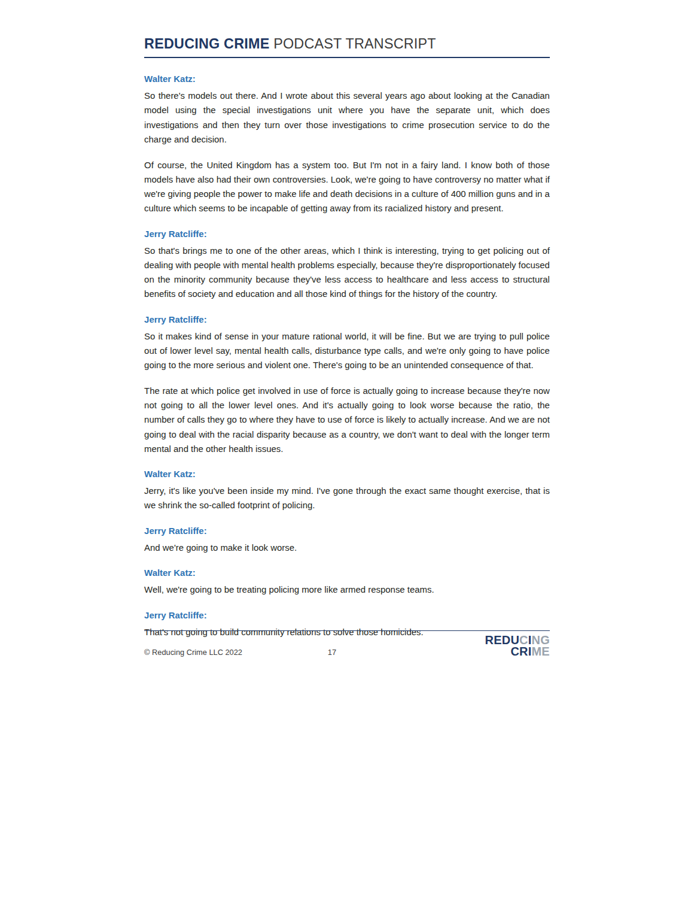REDUCING CRIME PODCAST TRANSCRIPT
Walter Katz:
So there's models out there. And I wrote about this several years ago about looking at the Canadian model using the special investigations unit where you have the separate unit, which does investigations and then they turn over those investigations to crime prosecution service to do the charge and decision.
Of course, the United Kingdom has a system too. But I'm not in a fairy land. I know both of those models have also had their own controversies. Look, we're going to have controversy no matter what if we're giving people the power to make life and death decisions in a culture of 400 million guns and in a culture which seems to be incapable of getting away from its racialized history and present.
Jerry Ratcliffe:
So that's brings me to one of the other areas, which I think is interesting, trying to get policing out of dealing with people with mental health problems especially, because they're disproportionately focused on the minority community because they've less access to healthcare and less access to structural benefits of society and education and all those kind of things for the history of the country.
Jerry Ratcliffe:
So it makes kind of sense in your mature rational world, it will be fine. But we are trying to pull police out of lower level say, mental health calls, disturbance type calls, and we're only going to have police going to the more serious and violent one. There's going to be an unintended consequence of that.
The rate at which police get involved in use of force is actually going to increase because they're now not going to all the lower level ones. And it's actually going to look worse because the ratio, the number of calls they go to where they have to use of force is likely to actually increase. And we are not going to deal with the racial disparity because as a country, we don't want to deal with the longer term mental and the other health issues.
Walter Katz:
Jerry, it's like you've been inside my mind. I've gone through the exact same thought exercise, that is we shrink the so-called footprint of policing.
Jerry Ratcliffe:
And we're going to make it look worse.
Walter Katz:
Well, we're going to be treating policing more like armed response teams.
Jerry Ratcliffe:
That's not going to build community relations to solve those homicides.
© Reducing Crime LLC 2022
17
REDUCING CRIME